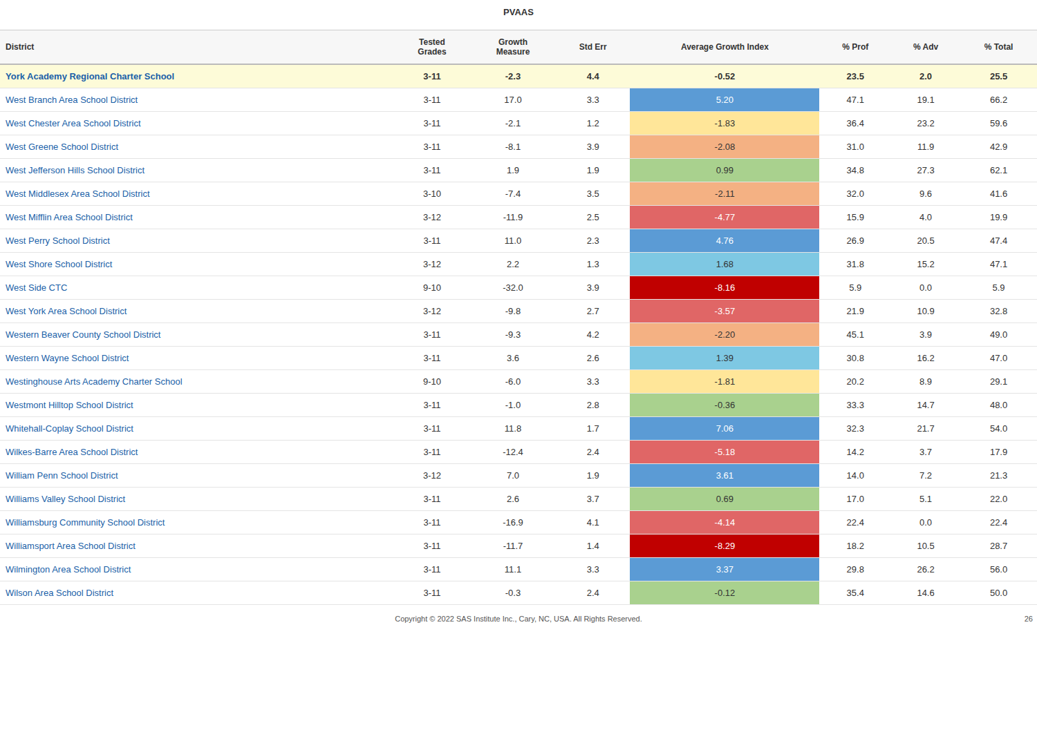PVAAS
| District | Tested Grades | Growth Measure | Std Err | Average Growth Index | % Prof | % Adv | % Total |
| --- | --- | --- | --- | --- | --- | --- | --- |
| York Academy Regional Charter School | 3-11 | -2.3 | 4.4 | -0.52 | 23.5 | 2.0 | 25.5 |
| West Branch Area School District | 3-11 | 17.0 | 3.3 | 5.20 | 47.1 | 19.1 | 66.2 |
| West Chester Area School District | 3-11 | -2.1 | 1.2 | -1.83 | 36.4 | 23.2 | 59.6 |
| West Greene School District | 3-11 | -8.1 | 3.9 | -2.08 | 31.0 | 11.9 | 42.9 |
| West Jefferson Hills School District | 3-11 | 1.9 | 1.9 | 0.99 | 34.8 | 27.3 | 62.1 |
| West Middlesex Area School District | 3-10 | -7.4 | 3.5 | -2.11 | 32.0 | 9.6 | 41.6 |
| West Mifflin Area School District | 3-12 | -11.9 | 2.5 | -4.77 | 15.9 | 4.0 | 19.9 |
| West Perry School District | 3-11 | 11.0 | 2.3 | 4.76 | 26.9 | 20.5 | 47.4 |
| West Shore School District | 3-12 | 2.2 | 1.3 | 1.68 | 31.8 | 15.2 | 47.1 |
| West Side CTC | 9-10 | -32.0 | 3.9 | -8.16 | 5.9 | 0.0 | 5.9 |
| West York Area School District | 3-12 | -9.8 | 2.7 | -3.57 | 21.9 | 10.9 | 32.8 |
| Western Beaver County School District | 3-11 | -9.3 | 4.2 | -2.20 | 45.1 | 3.9 | 49.0 |
| Western Wayne School District | 3-11 | 3.6 | 2.6 | 1.39 | 30.8 | 16.2 | 47.0 |
| Westinghouse Arts Academy Charter School | 9-10 | -6.0 | 3.3 | -1.81 | 20.2 | 8.9 | 29.1 |
| Westmont Hilltop School District | 3-11 | -1.0 | 2.8 | -0.36 | 33.3 | 14.7 | 48.0 |
| Whitehall-Coplay School District | 3-11 | 11.8 | 1.7 | 7.06 | 32.3 | 21.7 | 54.0 |
| Wilkes-Barre Area School District | 3-11 | -12.4 | 2.4 | -5.18 | 14.2 | 3.7 | 17.9 |
| William Penn School District | 3-12 | 7.0 | 1.9 | 3.61 | 14.0 | 7.2 | 21.3 |
| Williams Valley School District | 3-11 | 2.6 | 3.7 | 0.69 | 17.0 | 5.1 | 22.0 |
| Williamsburg Community School District | 3-11 | -16.9 | 4.1 | -4.14 | 22.4 | 0.0 | 22.4 |
| Williamsport Area School District | 3-11 | -11.7 | 1.4 | -8.29 | 18.2 | 10.5 | 28.7 |
| Wilmington Area School District | 3-11 | 11.1 | 3.3 | 3.37 | 29.8 | 26.2 | 56.0 |
| Wilson Area School District | 3-11 | -0.3 | 2.4 | -0.12 | 35.4 | 14.6 | 50.0 |
Copyright © 2022 SAS Institute Inc., Cary, NC, USA. All Rights Reserved. 26